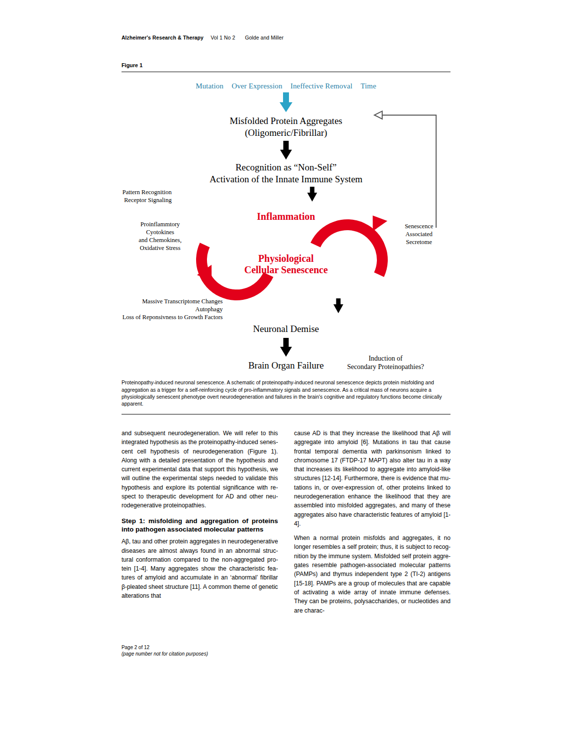Alzheimer's Research & Therapy Vol 1 No 2 Golde and Miller
Figure 1
Mutation Over Expression Ineffective Removal Time
Misfolded Protein Aggregates
(Oligomeric/Fibrillar)
Recognition as “Non-Self”
Activation of the Innate Immune System
Pattern Recognition
Receptor Signaling
Inflammation
Proinflammtory
Cyotokines
and Chemokines,
Oxidative Stress
Senescence
Associated
Secretome
Physiological
Cellular Senescence
Massive Transcriptome Changes
Autophagy
Loss of Reponsivness to Growth Factors
Neuronal Demise
Brain Organ Failure
Induction of
Secondary Proteinopathies?
Proteinopathy-induced neuronal senescence. A schematic of proteinopathy-induced neuronal senescence depicts protein misfolding and aggregation as a trigger for a self-reinforcing cycle of pro-inflammatory signals and senescence. As a critical mass of neurons acquire a physiologically senescent phenotype overt neurodegeneration and failures in the brain's cognitive and regulatory functions become clinically apparent.
and subsequent neurodegeneration. We will refer to this integrated hypothesis as the proteinopathy-induced senescent cell hypothesis of neurodegeneration (Figure 1). Along with a detailed presentation of the hypothesis and current experimental data that support this hypothesis, we will outline the experimental steps needed to validate this hypothesis and explore its potential significance with respect to therapeutic development for AD and other neurodegenerative proteinopathies.
Step 1: misfolding and aggregation of proteins into pathogen associated molecular patterns
Aβ, tau and other protein aggregates in neurodegenerative diseases are almost always found in an abnormal structural conformation compared to the non-aggregated protein [1-4]. Many aggregates show the characteristic features of amyloid and accumulate in an ‘abnormal’ fibrillar β-pleated sheet structure [11]. A common theme of genetic alterations that
cause AD is that they increase the likelihood that Aβ will aggregate into amyloid [6]. Mutations in tau that cause frontal temporal dementia with parkinsonism linked to chromosome 17 (FTDP-17 MAPT) also alter tau in a way that increases its likelihood to aggregate into amyloid-like structures [12-14]. Furthermore, there is evidence that mutations in, or over-expression of, other proteins linked to neurodegeneration enhance the likelihood that they are assembled into misfolded aggregates, and many of these aggregates also have characteristic features of amyloid [1-4].
When a normal protein misfolds and aggregates, it no longer resembles a self protein; thus, it is subject to recognition by the immune system. Misfolded self protein aggregates resemble pathogen-associated molecular patterns (PAMPs) and thymus independent type 2 (TI-2) antigens [15-18]. PAMPs are a group of molecules that are capable of activating a wide array of innate immune defenses. They can be proteins, polysaccharides, or nucleotides and are charac-
Page 2 of 12
(page number not for citation purposes)